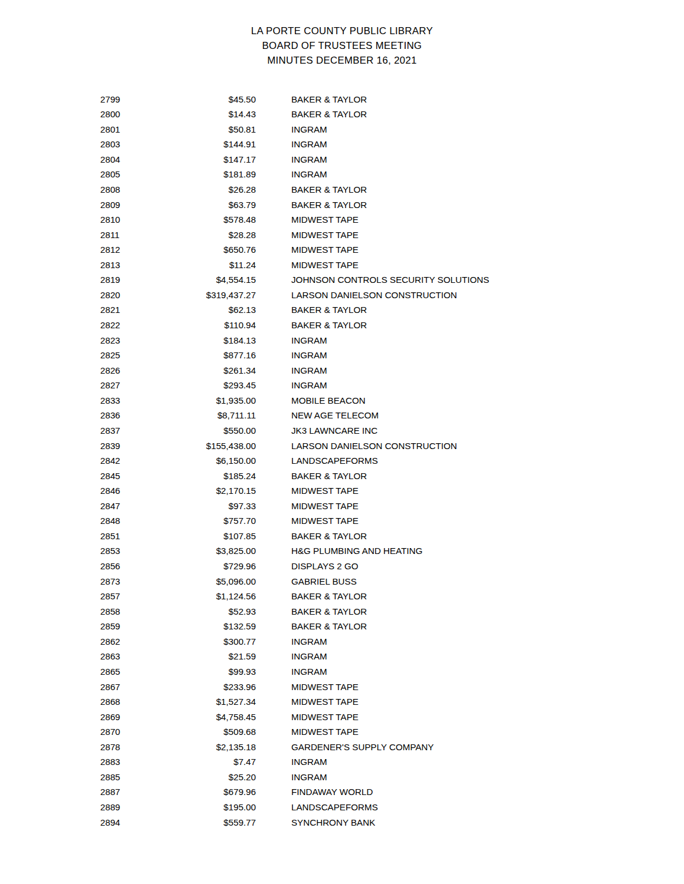LA PORTE COUNTY PUBLIC LIBRARY
BOARD OF TRUSTEES MEETING
MINUTES DECEMBER 16, 2021
| 2799 | $45.50 | BAKER & TAYLOR |
| 2800 | $14.43 | BAKER & TAYLOR |
| 2801 | $50.81 | INGRAM |
| 2803 | $144.91 | INGRAM |
| 2804 | $147.17 | INGRAM |
| 2805 | $181.89 | INGRAM |
| 2808 | $26.28 | BAKER & TAYLOR |
| 2809 | $63.79 | BAKER & TAYLOR |
| 2810 | $578.48 | MIDWEST TAPE |
| 2811 | $28.28 | MIDWEST TAPE |
| 2812 | $650.76 | MIDWEST TAPE |
| 2813 | $11.24 | MIDWEST TAPE |
| 2819 | $4,554.15 | JOHNSON CONTROLS SECURITY SOLUTIONS |
| 2820 | $319,437.27 | LARSON DANIELSON CONSTRUCTION |
| 2821 | $62.13 | BAKER & TAYLOR |
| 2822 | $110.94 | BAKER & TAYLOR |
| 2823 | $184.13 | INGRAM |
| 2825 | $877.16 | INGRAM |
| 2826 | $261.34 | INGRAM |
| 2827 | $293.45 | INGRAM |
| 2833 | $1,935.00 | MOBILE BEACON |
| 2836 | $8,711.11 | NEW AGE TELECOM |
| 2837 | $550.00 | JK3 LAWNCARE INC |
| 2839 | $155,438.00 | LARSON DANIELSON CONSTRUCTION |
| 2842 | $6,150.00 | LANDSCAPEFORMS |
| 2845 | $185.24 | BAKER & TAYLOR |
| 2846 | $2,170.15 | MIDWEST TAPE |
| 2847 | $97.33 | MIDWEST TAPE |
| 2848 | $757.70 | MIDWEST TAPE |
| 2851 | $107.85 | BAKER & TAYLOR |
| 2853 | $3,825.00 | H&G PLUMBING AND HEATING |
| 2856 | $729.96 | DISPLAYS 2 GO |
| 2873 | $5,096.00 | GABRIEL BUSS |
| 2857 | $1,124.56 | BAKER & TAYLOR |
| 2858 | $52.93 | BAKER & TAYLOR |
| 2859 | $132.59 | BAKER & TAYLOR |
| 2862 | $300.77 | INGRAM |
| 2863 | $21.59 | INGRAM |
| 2865 | $99.93 | INGRAM |
| 2867 | $233.96 | MIDWEST TAPE |
| 2868 | $1,527.34 | MIDWEST TAPE |
| 2869 | $4,758.45 | MIDWEST TAPE |
| 2870 | $509.68 | MIDWEST TAPE |
| 2878 | $2,135.18 | GARDENER'S SUPPLY COMPANY |
| 2883 | $7.47 | INGRAM |
| 2885 | $25.20 | INGRAM |
| 2887 | $679.96 | FINDAWAY WORLD |
| 2889 | $195.00 | LANDSCAPEFORMS |
| 2894 | $559.77 | SYNCHRONY BANK |